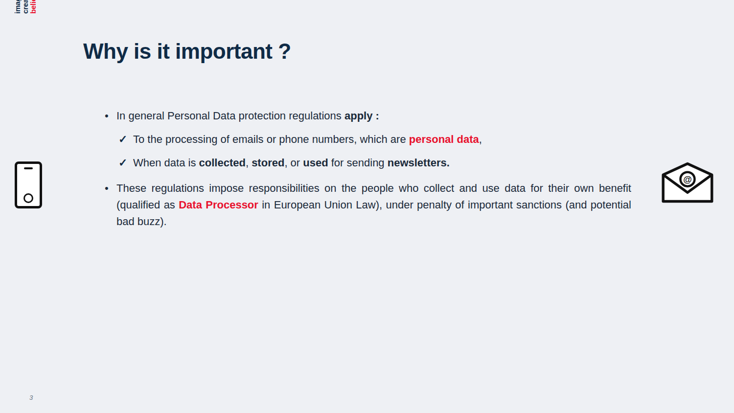imagine. create. believe.
Why is it important ?
@
In general Personal Data protection regulations apply :
To the processing of emails or phone numbers, which are personal data,
When data is collected, stored, or used for sending newsletters.
These regulations impose responsibilities on the people who collect and use data for their own benefit (qualified as Data Processor in European Union Law), under penalty of important sanctions (and potential bad buzz).
3